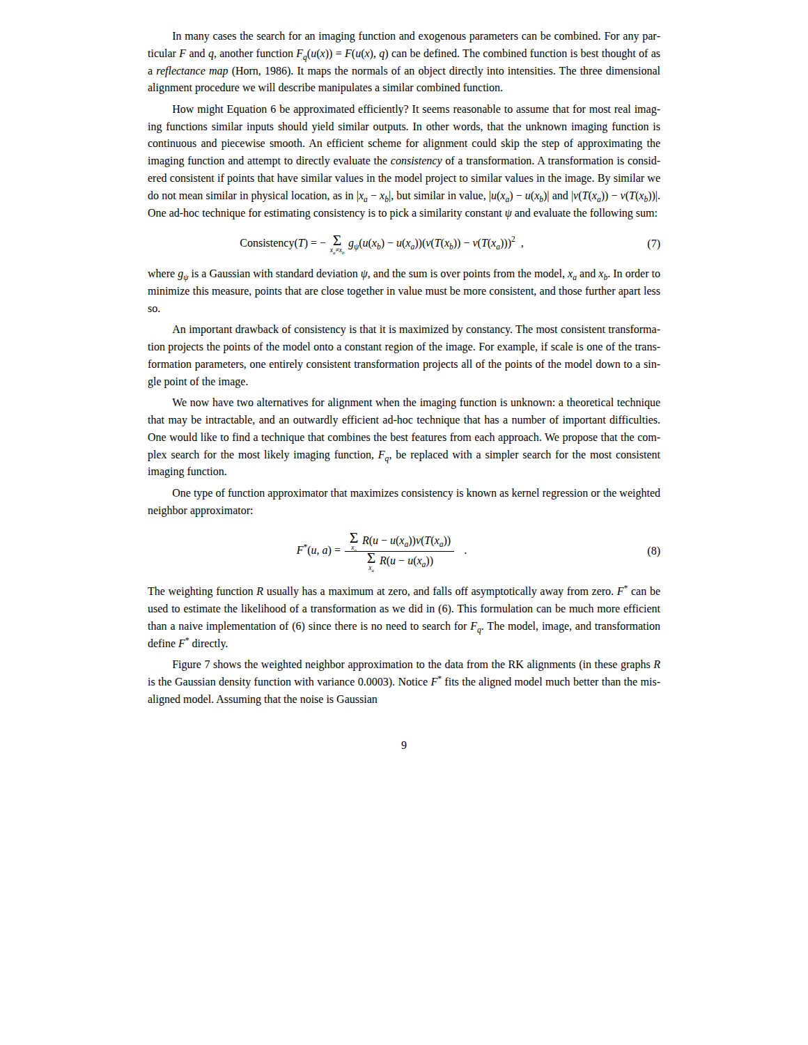In many cases the search for an imaging function and exogenous parameters can be combined. For any particular F and q, another function Fq(u(x)) = F(u(x), q) can be defined. The combined function is best thought of as a reflectance map (Horn, 1986). It maps the normals of an object directly into intensities. The three dimensional alignment procedure we will describe manipulates a similar combined function.
How might Equation 6 be approximated efficiently? It seems reasonable to assume that for most real imaging functions similar inputs should yield similar outputs. In other words, that the unknown imaging function is continuous and piecewise smooth. An efficient scheme for alignment could skip the step of approximating the imaging function and attempt to directly evaluate the consistency of a transformation. A transformation is considered consistent if points that have similar values in the model project to similar values in the image. By similar we do not mean similar in physical location, as in |xa − xb|, but similar in value, |u(xa) − u(xb)| and |v(T(xa)) − v(T(xb))|. One ad-hoc technique for estimating consistency is to pick a similarity constant ψ and evaluate the following sum:
Consistency(T) = − Σ xa≠xb gψ(u(xb) − u(xa))(v(T(xb)) − v(T(xa)))2 ,
(7)
where gψ is a Gaussian with standard deviation ψ, and the sum is over points from the model, xa and xb. In order to minimize this measure, points that are close together in value must be more consistent, and those further apart less so.
An important drawback of consistency is that it is maximized by constancy. The most consistent transformation projects the points of the model onto a constant region of the image. For example, if scale is one of the transformation parameters, one entirely consistent transformation projects all of the points of the model down to a single point of the image.
We now have two alternatives for alignment when the imaging function is unknown: a theoretical technique that may be intractable, and an outwardly efficient ad-hoc technique that has a number of important difficulties. One would like to find a technique that combines the best features from each approach. We propose that the complex search for the most likely imaging function, Fq, be replaced with a simpler search for the most consistent imaging function.
One type of function approximator that maximizes consistency is known as kernel regression or the weighted neighbor approximator:
F*(u, a) = Σ xa R(u − u(xa))v(T(xa)) Σ xa R(u − u(xa)) .
(8)
The weighting function R usually has a maximum at zero, and falls off asymptotically away from zero. F* can be used to estimate the likelihood of a transformation as we did in (6). This formulation can be much more efficient than a naive implementation of (6) since there is no need to search for Fq. The model, image, and transformation define F* directly.
Figure 7 shows the weighted neighbor approximation to the data from the RK alignments (in these graphs R is the Gaussian density function with variance 0.0003). Notice F* fits the aligned model much better than the misaligned model. Assuming that the noise is Gaussian
9